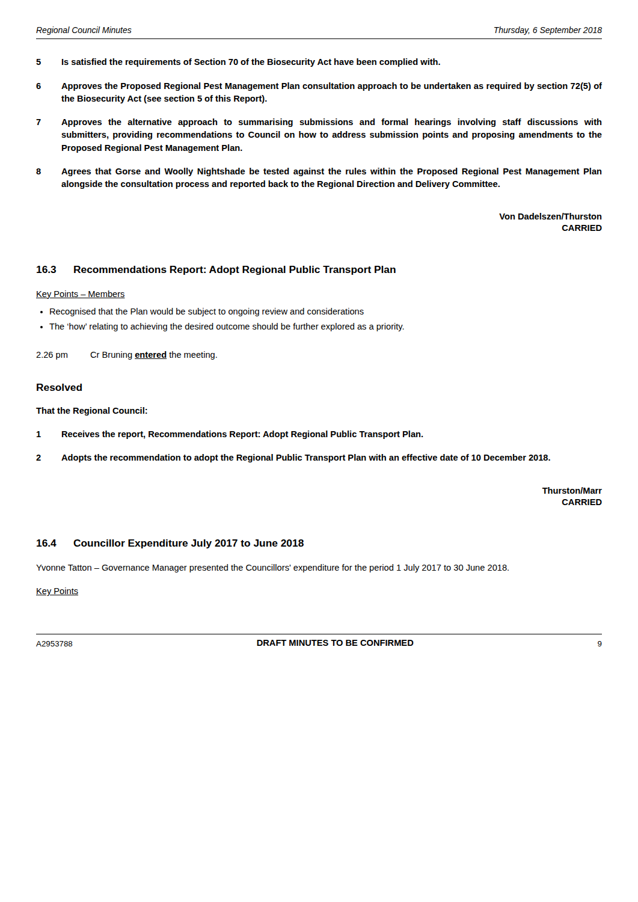Regional Council Minutes Thursday, 6 September 2018
5 Is satisfied the requirements of Section 70 of the Biosecurity Act have been complied with.
6 Approves the Proposed Regional Pest Management Plan consultation approach to be undertaken as required by section 72(5) of the Biosecurity Act (see section 5 of this Report).
7 Approves the alternative approach to summarising submissions and formal hearings involving staff discussions with submitters, providing recommendations to Council on how to address submission points and proposing amendments to the Proposed Regional Pest Management Plan.
8 Agrees that Gorse and Woolly Nightshade be tested against the rules within the Proposed Regional Pest Management Plan alongside the consultation process and reported back to the Regional Direction and Delivery Committee.
Von Dadelszen/Thurston
CARRIED
16.3 Recommendations Report: Adopt Regional Public Transport Plan
Key Points – Members
Recognised that the Plan would be subject to ongoing review and considerations
The ‘how’ relating to achieving the desired outcome should be further explored as a priority.
2.26 pm Cr Bruning entered the meeting.
Resolved
That the Regional Council:
1 Receives the report, Recommendations Report: Adopt Regional Public Transport Plan.
2 Adopts the recommendation to adopt the Regional Public Transport Plan with an effective date of 10 December 2018.
Thurston/Marr
CARRIED
16.4 Councillor Expenditure July 2017 to June 2018
Yvonne Tatton – Governance Manager presented the Councillors' expenditure for the period 1 July 2017 to 30 June 2018.
Key Points
A2953788 DRAFT MINUTES TO BE CONFIRMED 9